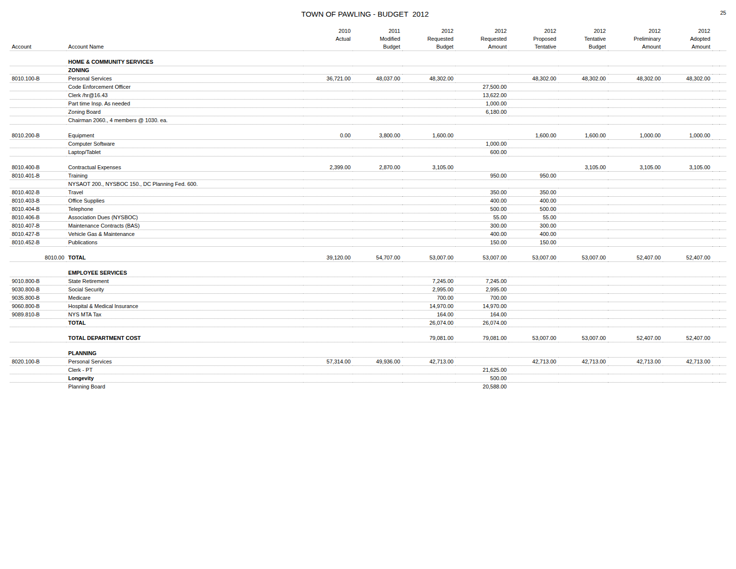25
TOWN OF PAWLING - BUDGET 2012
| | | 2010 | 2011 | 2012 | 2012 | 2012 | 2012 | 2012 | 2012 | | |
| | | Actual | Modified | Requested | Requested | Proposed | Tentative | Preliminary | Adopted | | |
| Account | Account Name | | Budget | Budget | Amount | Tentative | Budget | Amount | Amount | | |
| | HOME & COMMUNITY SERVICES | |
| | ZONING | |
| 8010.100-B | Personal Services | 36,721.00 | 48,037.00 | 48,302.00 | | 48,302.00 | 48,302.00 | 48,302.00 | 48,302.00 | | |
| | Code Enforcement Officer | | | | 27,500.00 | | | | | | |
| | Clerk /hr@16.43 | | | | 13,622.00 | | | | | | |
| | Part time Insp. As needed | | | | 1,000.00 | | | | | | |
| | Zoning Board | | | | 6,180.00 | | | | | | |
| | Chairman 2060., 4 members @ 1030. ea. | |
| 8010.200-B | Equipment | 0.00 | 3,800.00 | 1,600.00 | | 1,600.00 | 1,600.00 | 1,000.00 | 1,000.00 | | |
| | Computer Software | | | | 1,000.00 | | | | | | |
| | Laptop/Tablet | | | | 600.00 | | | | | | |
| 8010.400-B | Contractual Expenses | 2,399.00 | 2,870.00 | 3,105.00 | | | 3,105.00 | 3,105.00 | 3,105.00 | | |
| 8010.401-B | Training | | | | 950.00 | 950.00 | | | | | |
| | NYSAOT 200., NYSBOC 150., DC Planning Fed. 600. | |
| 8010.402-B | Travel | | | | 350.00 | 350.00 | | | | | |
| 8010.403-B | Office Supplies | | | | 400.00 | 400.00 | | | | | |
| 8010.404-B | Telephone | | | | 500.00 | 500.00 | | | | | |
| 8010.406-B | Association Dues (NYSBOC) | | | | 55.00 | 55.00 | | | | | |
| 8010.407-B | Maintenance Contracts (BAS) | | | | 300.00 | 300.00 | | | | | |
| 8010.427-B | Vehicle Gas & Maintenance | | | | 400.00 | 400.00 | | | | | |
| 8010.452-B | Publications | | | | 150.00 | 150.00 | | | | | |
| 8010.00 | TOTAL | 39,120.00 | 54,707.00 | 53,007.00 | 53,007.00 | 53,007.00 | 53,007.00 | 52,407.00 | 52,407.00 | | |
| | EMPLOYEE SERVICES | |
| 9010.800-B | State Retirement | | | 7,245.00 | 7,245.00 | | | | | | |
| 9030.800-B | Social Security | | | 2,995.00 | 2,995.00 | | | | | | |
| 9035.800-B | Medicare | | | 700.00 | 700.00 | | | | | | |
| 9060.800-B | Hospital & Medical Insurance | | | 14,970.00 | 14,970.00 | | | | | | |
| 9089.810-B | NYS MTA Tax | | | 164.00 | 164.00 | | | | | | |
| | TOTAL | | | 26,074.00 | 26,074.00 | | | | | | |
| | TOTAL DEPARTMENT COST | | | 79,081.00 | 79,081.00 | 53,007.00 | 53,007.00 | 52,407.00 | 52,407.00 | | |
| | PLANNING | |
| 8020.100-B | Personal Services | 57,314.00 | 49,936.00 | 42,713.00 | | 42,713.00 | 42,713.00 | 42,713.00 | 42,713.00 | | |
| | Clerk - PT | | | | 21,625.00 | | | | | | |
| | Longevity | | | | 500.00 | | | | | | |
| | Planning Board | | | | 20,588.00 | | | | | | |